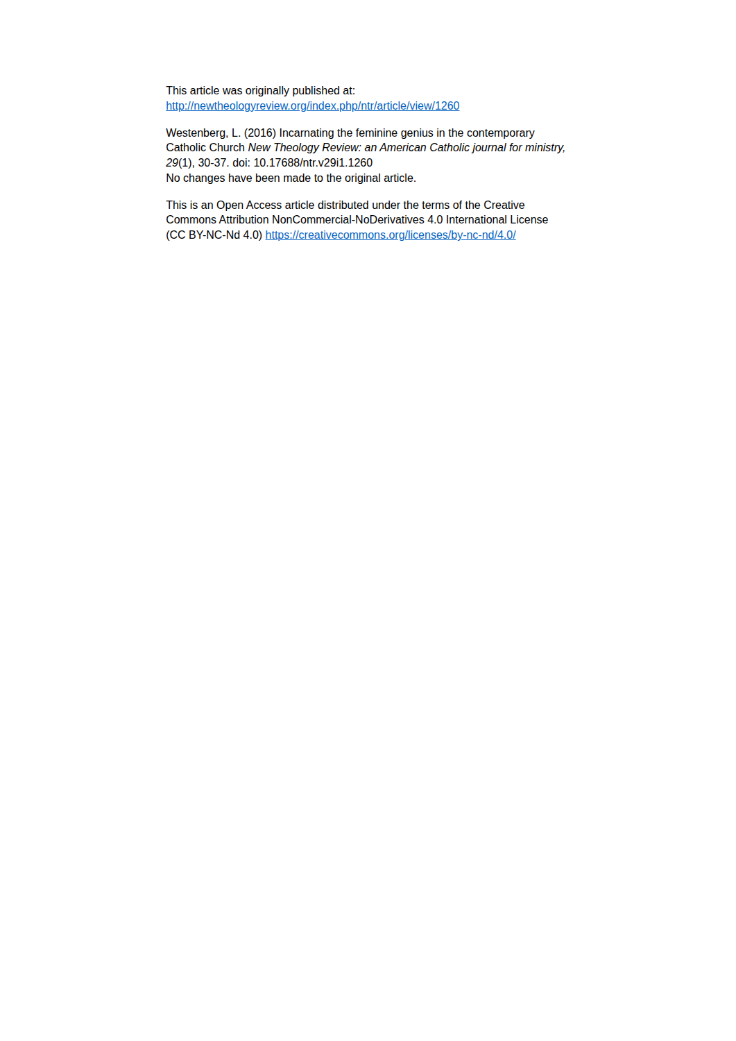This article was originally published at:
http://newtheologyreview.org/index.php/ntr/article/view/1260
Westenberg, L. (2016) Incarnating the feminine genius in the contemporary Catholic Church New Theology Review: an American Catholic journal for ministry, 29(1), 30-37. doi: 10.17688/ntr.v29i1.1260
No changes have been made to the original article.
This is an Open Access article distributed under the terms of the Creative Commons Attribution NonCommercial-NoDerivatives 4.0 International License (CC BY-NC-Nd 4.0) https://creativecommons.org/licenses/by-nc-nd/4.0/